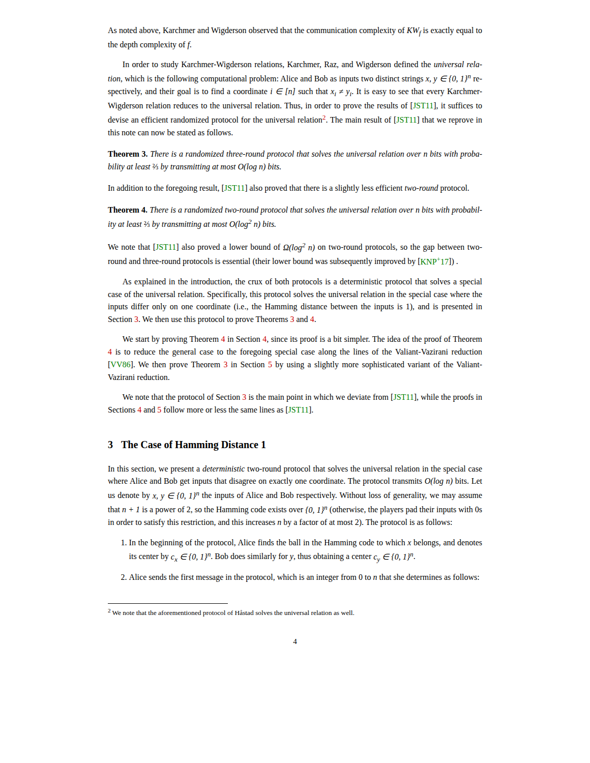As noted above, Karchmer and Wigderson observed that the communication complexity of KWf is exactly equal to the depth complexity of f.
In order to study Karchmer-Wigderson relations, Karchmer, Raz, and Wigderson defined the universal relation, which is the following computational problem: Alice and Bob as inputs two distinct strings x, y ∈ {0, 1}n respectively, and their goal is to find a coordinate i ∈ [n] such that xi ≠ yi. It is easy to see that every Karchmer-Wigderson relation reduces to the universal relation. Thus, in order to prove the results of [JST11], it suffices to devise an efficient randomized protocol for the universal relation2. The main result of [JST11] that we reprove in this note can now be stated as follows.
Theorem 3. There is a randomized three-round protocol that solves the universal relation over n bits with probability at least ⅔ by transmitting at most O(log n) bits.
In addition to the foregoing result, [JST11] also proved that there is a slightly less efficient two-round protocol.
Theorem 4. There is a randomized two-round protocol that solves the universal relation over n bits with probability at least ⅔ by transmitting at most O(log2 n) bits.
We note that [JST11] also proved a lower bound of Ω(log2 n) on two-round protocols, so the gap between two-round and three-round protocols is essential (their lower bound was subsequently improved by [KNP+17]) .
As explained in the introduction, the crux of both protocols is a deterministic protocol that solves a special case of the universal relation. Specifically, this protocol solves the universal relation in the special case where the inputs differ only on one coordinate (i.e., the Hamming distance between the inputs is 1), and is presented in Section 3. We then use this protocol to prove Theorems 3 and 4.
We start by proving Theorem 4 in Section 4, since its proof is a bit simpler. The idea of the proof of Theorem 4 is to reduce the general case to the foregoing special case along the lines of the Valiant-Vazirani reduction [VV86]. We then prove Theorem 3 in Section 5 by using a slightly more sophisticated variant of the Valiant-Vazirani reduction.
We note that the protocol of Section 3 is the main point in which we deviate from [JST11], while the proofs in Sections 4 and 5 follow more or less the same lines as [JST11].
3 The Case of Hamming Distance 1
In this section, we present a deterministic two-round protocol that solves the universal relation in the special case where Alice and Bob get inputs that disagree on exactly one coordinate. The protocol transmits O(log n) bits. Let us denote by x, y ∈ {0, 1}n the inputs of Alice and Bob respectively. Without loss of generality, we may assume that n + 1 is a power of 2, so the Hamming code exists over {0, 1}n (otherwise, the players pad their inputs with 0s in order to satisfy this restriction, and this increases n by a factor of at most 2). The protocol is as follows:
In the beginning of the protocol, Alice finds the ball in the Hamming code to which x belongs, and denotes its center by cx ∈ {0, 1}n. Bob does similarly for y, thus obtaining a center cy ∈ {0, 1}n.
Alice sends the first message in the protocol, which is an integer from 0 to n that she determines as follows:
2We note that the aforementioned protocol of Håstad solves the universal relation as well.
4